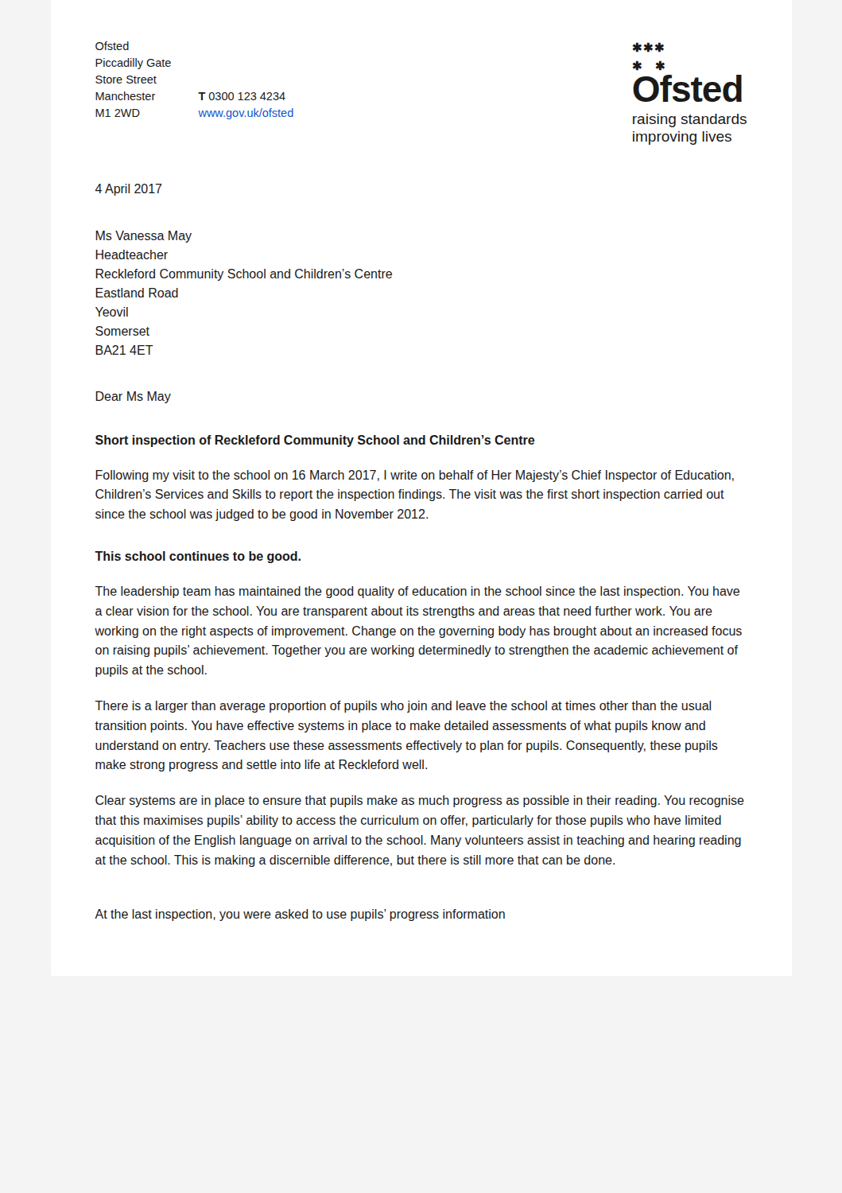| Ofsted | |
| Piccadilly Gate | |
| Store Street | |
| Manchester | T 0300 123 4234 |
| M1 2WD | www.gov.uk/ofsted |
✱✱✱
✱ ✱
Ofsted
raising standards
improving lives
4 April 2017
Ms Vanessa May
Headteacher
Reckleford Community School and Children’s Centre
Eastland Road
Yeovil
Somerset
BA21 4ET
Dear Ms May
Short inspection of Reckleford Community School and Children’s Centre
Following my visit to the school on 16 March 2017, I write on behalf of Her Majesty’s Chief Inspector of Education, Children’s Services and Skills to report the inspection findings. The visit was the first short inspection carried out since the school was judged to be good in November 2012.
This school continues to be good.
The leadership team has maintained the good quality of education in the school since the last inspection. You have a clear vision for the school. You are transparent about its strengths and areas that need further work. You are working on the right aspects of improvement. Change on the governing body has brought about an increased focus on raising pupils’ achievement. Together you are working determinedly to strengthen the academic achievement of pupils at the school.
There is a larger than average proportion of pupils who join and leave the school at times other than the usual transition points. You have effective systems in place to make detailed assessments of what pupils know and understand on entry. Teachers use these assessments effectively to plan for pupils. Consequently, these pupils make strong progress and settle into life at Reckleford well.
Clear systems are in place to ensure that pupils make as much progress as possible in their reading. You recognise that this maximises pupils’ ability to access the curriculum on offer, particularly for those pupils who have limited acquisition of the English language on arrival to the school. Many volunteers assist in teaching and hearing reading at the school. This is making a discernible difference, but there is still more that can be done.
At the last inspection, you were asked to use pupils’ progress information